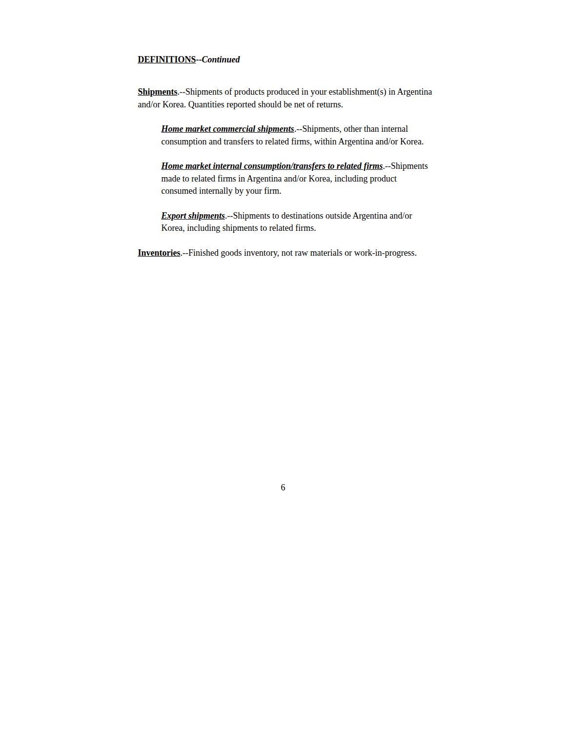DEFINITIONS--Continued
Shipments.--Shipments of products produced in your establishment(s) in Argentina and/or Korea. Quantities reported should be net of returns.
Home market commercial shipments.--Shipments, other than internal consumption and transfers to related firms, within Argentina and/or Korea.
Home market internal consumption/transfers to related firms.--Shipments made to related firms in Argentina and/or Korea, including product consumed internally by your firm.
Export shipments.--Shipments to destinations outside Argentina and/or Korea, including shipments to related firms.
Inventories.--Finished goods inventory, not raw materials or work-in-progress.
6